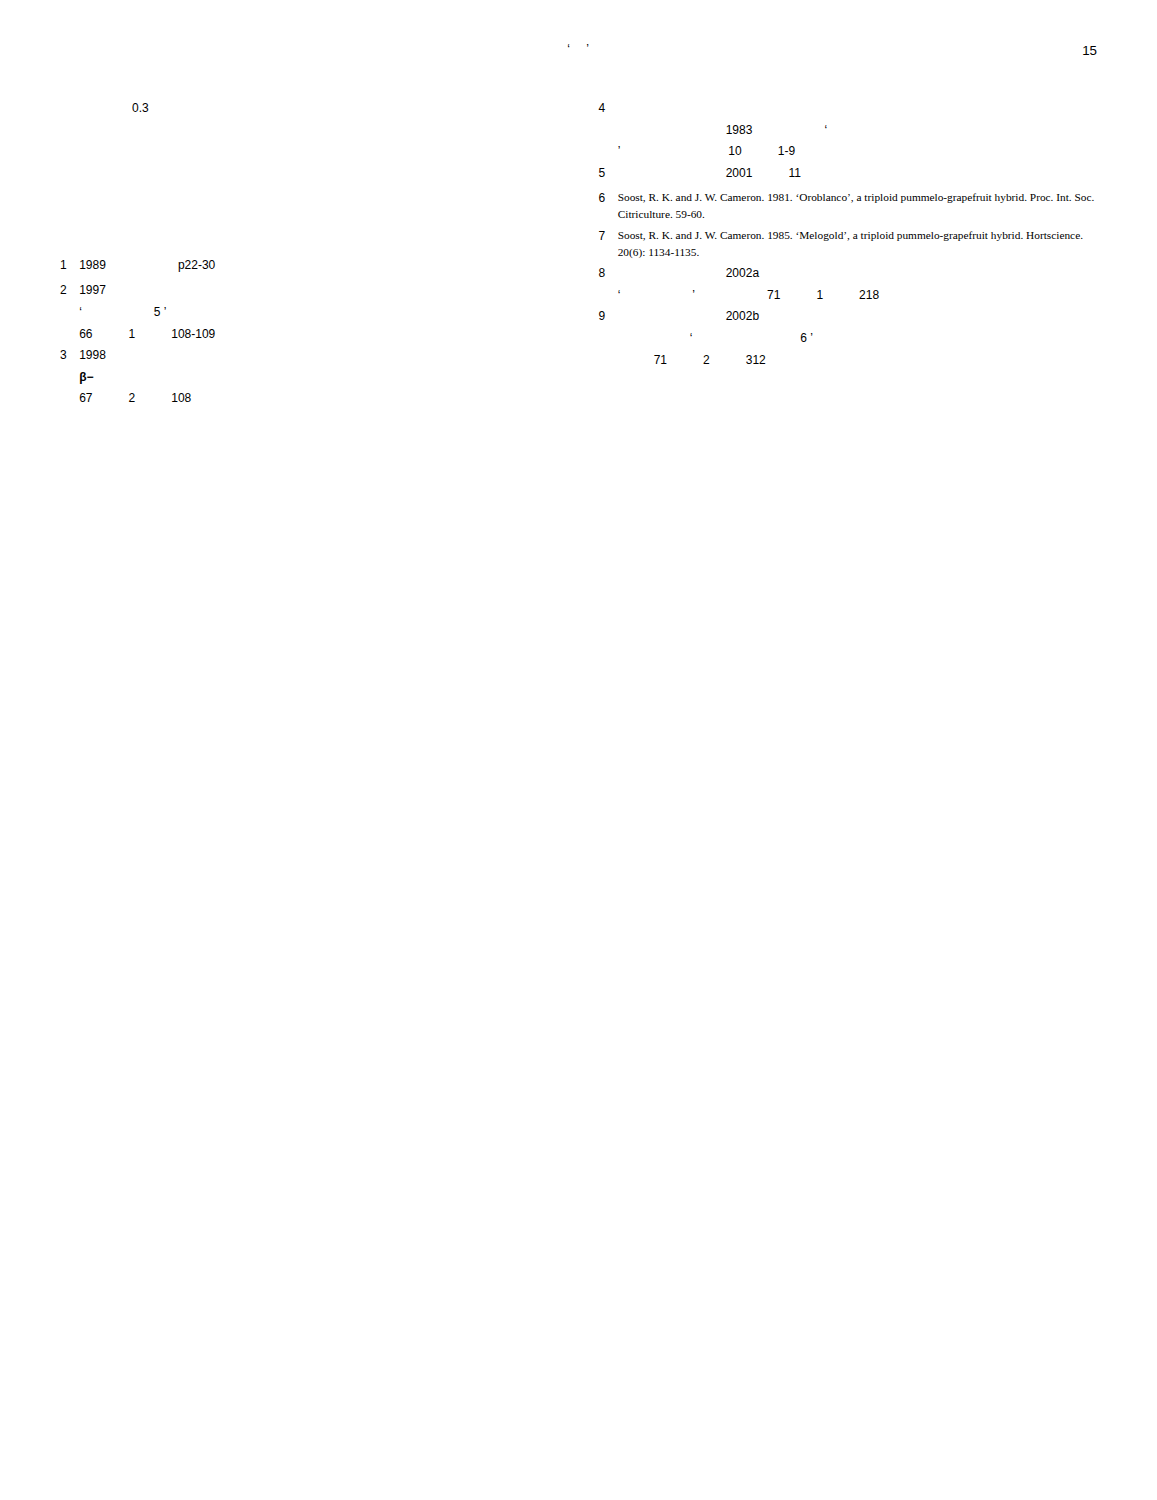‘ ’ 15
0.3
1 1989 p22-30
2 1997
‘ 5 ’
66 1 108-109
3 1998
β−
67 2 108
4
1983 ‘
’ 10 1-9
5 2001 11
6 Soost, R. K. and J. W. Cameron. 1981. ‘Oroblanco’, a triploid pummelo-grapefruit hybrid. Proc. Int. Soc. Citriculture. 59-60.
7 Soost, R. K. and J. W. Cameron. 1985. ‘Melogold’, a triploid pummelo-grapefruit hybrid. Hortscience. 20(6): 1134-1135.
8 2002a
‘ ’ 71 1 218
9 2002b
‘ 6 ’
71 2 312